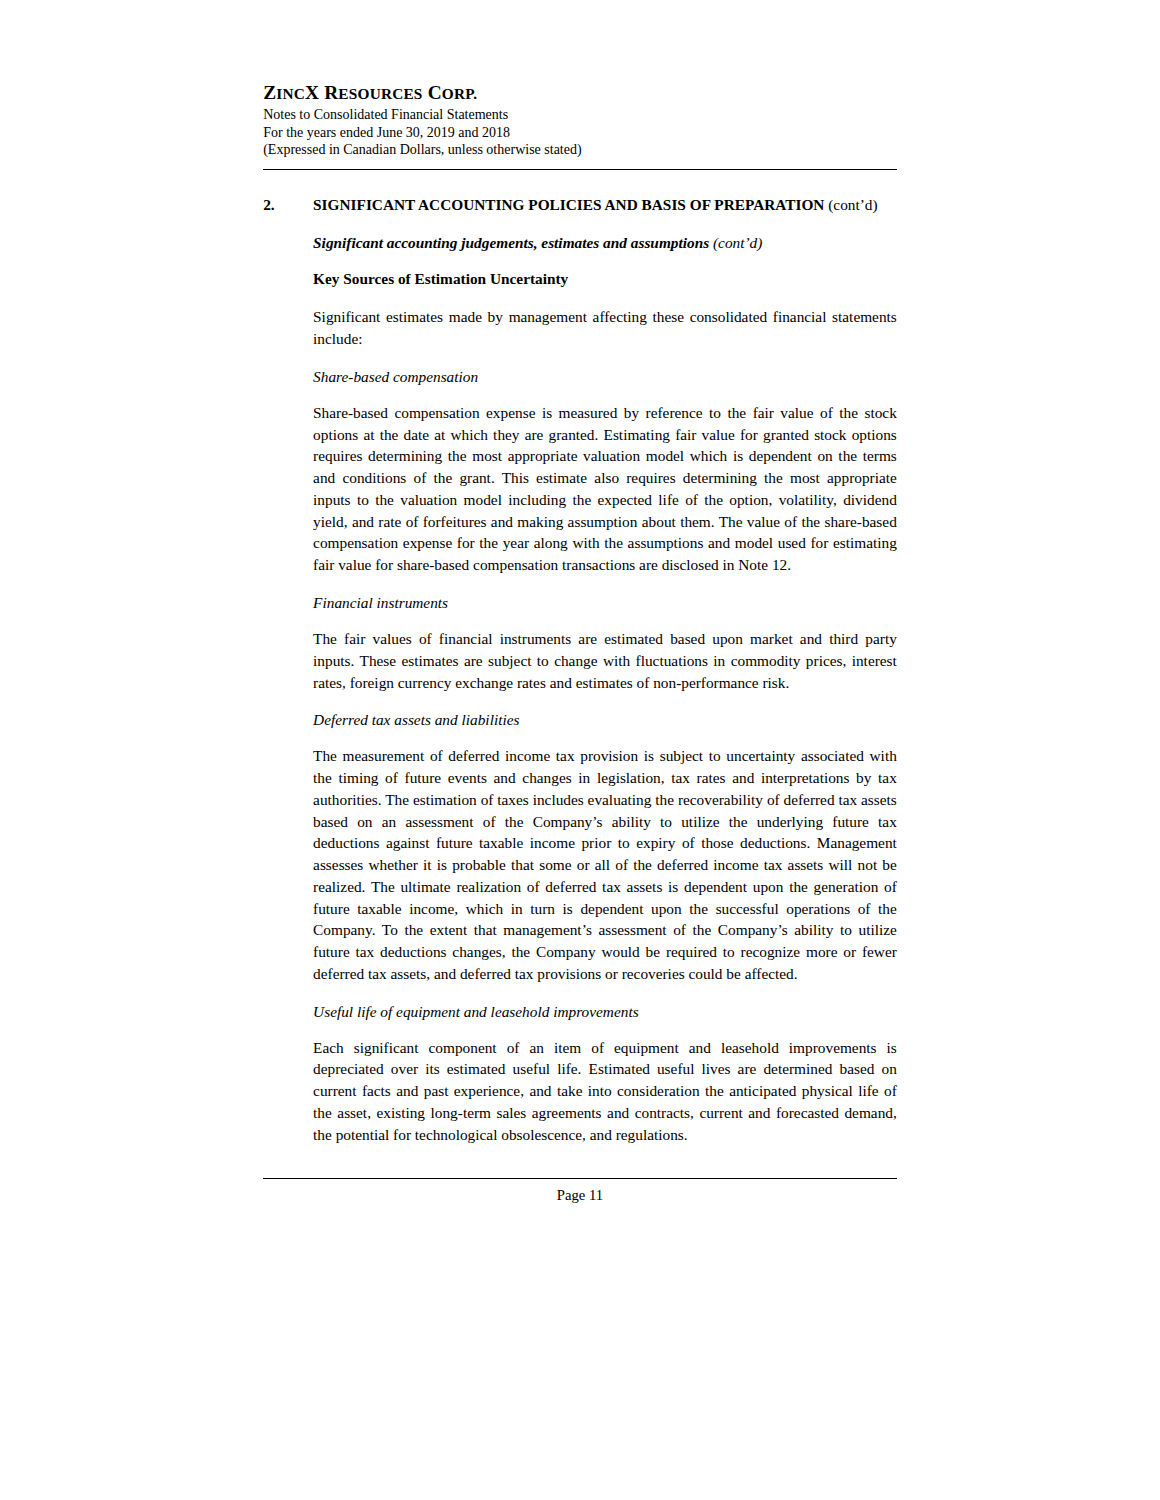ZINCX RESOURCES CORP.
Notes to Consolidated Financial Statements
For the years ended June 30, 2019 and 2018
(Expressed in Canadian Dollars, unless otherwise stated)
2. SIGNIFICANT ACCOUNTING POLICIES AND BASIS OF PREPARATION (cont’d)
Significant accounting judgements, estimates and assumptions (cont’d)
Key Sources of Estimation Uncertainty
Significant estimates made by management affecting these consolidated financial statements include:
Share-based compensation
Share-based compensation expense is measured by reference to the fair value of the stock options at the date at which they are granted. Estimating fair value for granted stock options requires determining the most appropriate valuation model which is dependent on the terms and conditions of the grant. This estimate also requires determining the most appropriate inputs to the valuation model including the expected life of the option, volatility, dividend yield, and rate of forfeitures and making assumption about them. The value of the share-based compensation expense for the year along with the assumptions and model used for estimating fair value for share-based compensation transactions are disclosed in Note 12.
Financial instruments
The fair values of financial instruments are estimated based upon market and third party inputs. These estimates are subject to change with fluctuations in commodity prices, interest rates, foreign currency exchange rates and estimates of non-performance risk.
Deferred tax assets and liabilities
The measurement of deferred income tax provision is subject to uncertainty associated with the timing of future events and changes in legislation, tax rates and interpretations by tax authorities. The estimation of taxes includes evaluating the recoverability of deferred tax assets based on an assessment of the Company’s ability to utilize the underlying future tax deductions against future taxable income prior to expiry of those deductions. Management assesses whether it is probable that some or all of the deferred income tax assets will not be realized. The ultimate realization of deferred tax assets is dependent upon the generation of future taxable income, which in turn is dependent upon the successful operations of the Company. To the extent that management’s assessment of the Company’s ability to utilize future tax deductions changes, the Company would be required to recognize more or fewer deferred tax assets, and deferred tax provisions or recoveries could be affected.
Useful life of equipment and leasehold improvements
Each significant component of an item of equipment and leasehold improvements is depreciated over its estimated useful life. Estimated useful lives are determined based on current facts and past experience, and take into consideration the anticipated physical life of the asset, existing long-term sales agreements and contracts, current and forecasted demand, the potential for technological obsolescence, and regulations.
Page 11